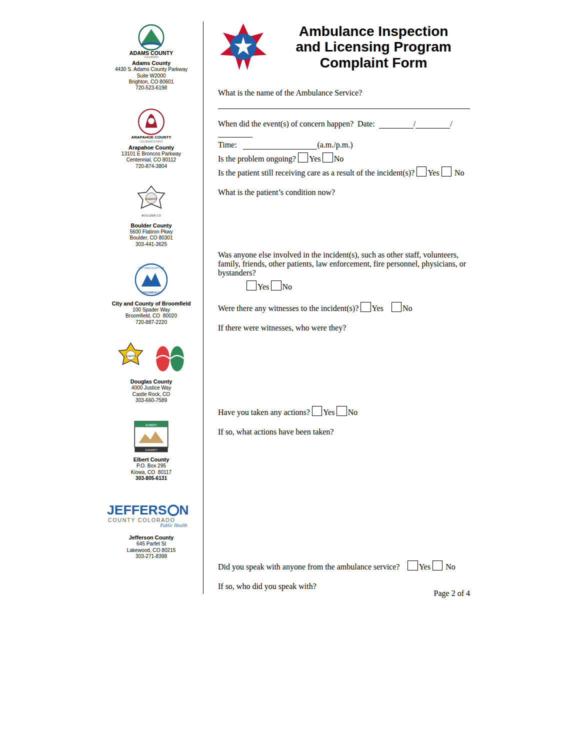Adams County
4430 S. Adams County Parkway
Suite W2000
Brighton, CO 80601
720-523-6198
Arapahoe County
13101 E Broncos Parkway
Centennial, CO 80112
720-874-3804
Boulder County
5600 Flatiron Pkwy
Boulder, CO 80301
303-441-3625
City and County of Broomfield
100 Spader Way
Broomfield, CO 80020
720-887-2220
Douglas County
4000 Justice Way
Castle Rock, CO
303-660-7589
Elbert County
P.O. Box 295
Kiowa, CO 80117
303-805-6131
Jefferson County
645 Parfet St
Lakewood, CO 80215
303-271-8398
Ambulance Inspection
and Licensing Program
Complaint Form
What is the name of the Ambulance Service?
When did the event(s) of concern happen? Date: / /
Time: (a.m./p.m.)
Is the problem ongoing? Yes No
Is the patient still receiving care as a result of the incident(s)? Yes No
What is the patient’s condition now?
Was anyone else involved in the incident(s), such as other staff, volunteers, family, friends, other patients, law enforcement, fire personnel, physicians, or bystanders?
Yes No
Were there any witnesses to the incident(s)? Yes No
If there were witnesses, who were they?
Have you taken any actions? Yes No
If so, what actions have been taken?
Did you speak with anyone from the ambulance service? Yes No
If so, who did you speak with?
Page 2 of 4